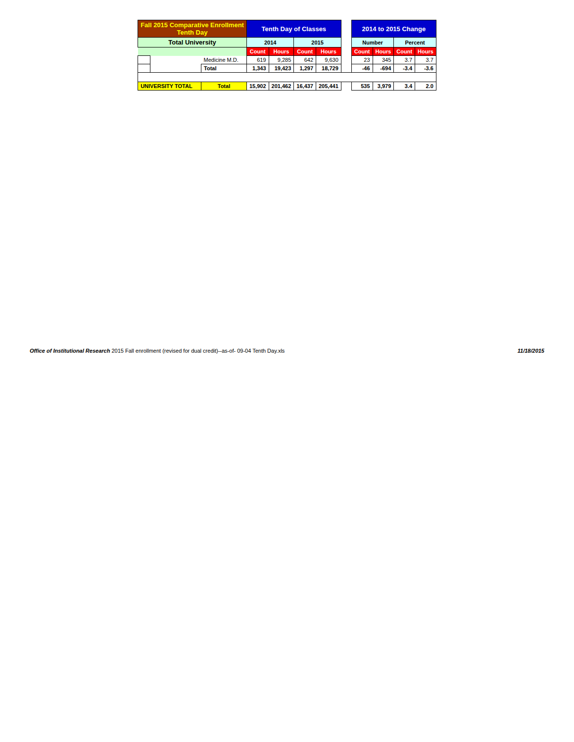| Fall 2015 Comparative Enrollment Tenth Day | Tenth Day of Classes | | 2014 to 2015 Change |
| Total University | 2014 | 2015 | | Number | Percent |
| | Count | Hours | Count | Hours | | Count | Hours | Count | Hours |
| | | Medicine M.D. | 619 | 9,285 | 642 | 9,630 | | 23 | 345 | 3.7 | 3.7 |
| | | Total | 1,343 | 19,423 | 1,297 | 18,729 | | -46 | -694 | -3.4 | -3.6 |
| UNIVERSITY TOTAL | Total | 15,902 | 201,462 | 16,437 | 205,441 | | 535 | 3,979 | 3.4 | 2.0 |
Office of Institutional Research 2015 Fall enrollment (revised for dual credit)--as-of- 09-04 Tenth Day.xls
11/18/2015